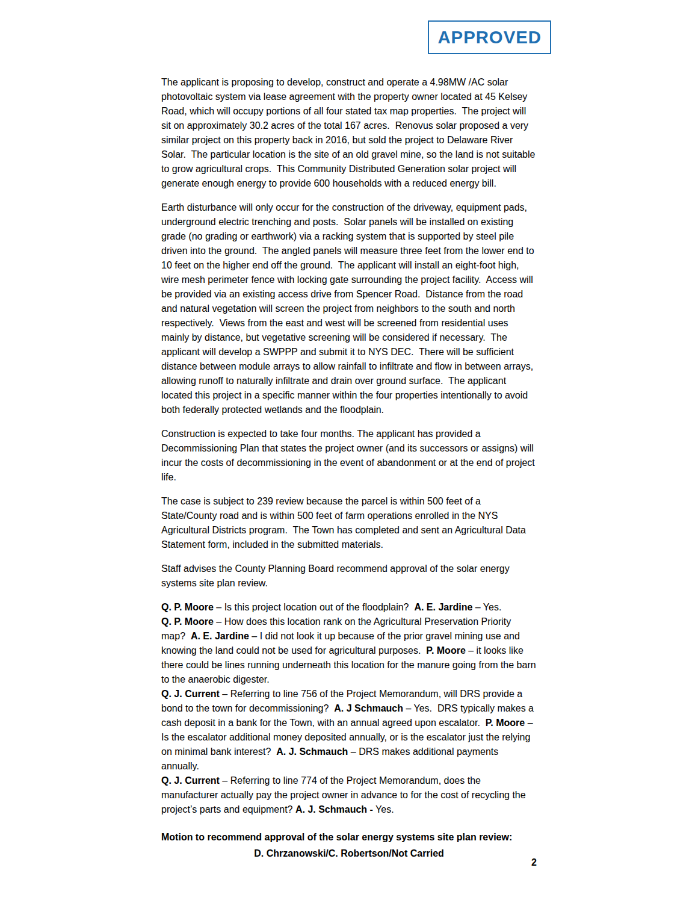APPROVED
The applicant is proposing to develop, construct and operate a 4.98MW /AC solar photovoltaic system via lease agreement with the property owner located at 45 Kelsey Road, which will occupy portions of all four stated tax map properties. The project will sit on approximately 30.2 acres of the total 167 acres. Renovus solar proposed a very similar project on this property back in 2016, but sold the project to Delaware River Solar. The particular location is the site of an old gravel mine, so the land is not suitable to grow agricultural crops. This Community Distributed Generation solar project will generate enough energy to provide 600 households with a reduced energy bill.
Earth disturbance will only occur for the construction of the driveway, equipment pads, underground electric trenching and posts. Solar panels will be installed on existing grade (no grading or earthwork) via a racking system that is supported by steel pile driven into the ground. The angled panels will measure three feet from the lower end to 10 feet on the higher end off the ground. The applicant will install an eight-foot high, wire mesh perimeter fence with locking gate surrounding the project facility. Access will be provided via an existing access drive from Spencer Road. Distance from the road and natural vegetation will screen the project from neighbors to the south and north respectively. Views from the east and west will be screened from residential uses mainly by distance, but vegetative screening will be considered if necessary. The applicant will develop a SWPPP and submit it to NYS DEC. There will be sufficient distance between module arrays to allow rainfall to infiltrate and flow in between arrays, allowing runoff to naturally infiltrate and drain over ground surface. The applicant located this project in a specific manner within the four properties intentionally to avoid both federally protected wetlands and the floodplain.
Construction is expected to take four months. The applicant has provided a Decommissioning Plan that states the project owner (and its successors or assigns) will incur the costs of decommissioning in the event of abandonment or at the end of project life.
The case is subject to 239 review because the parcel is within 500 feet of a State/County road and is within 500 feet of farm operations enrolled in the NYS Agricultural Districts program. The Town has completed and sent an Agricultural Data Statement form, included in the submitted materials.
Staff advises the County Planning Board recommend approval of the solar energy systems site plan review.
Q. P. Moore – Is this project location out of the floodplain? A. E. Jardine – Yes.
Q. P. Moore – How does this location rank on the Agricultural Preservation Priority map? A. E. Jardine – I did not look it up because of the prior gravel mining use and knowing the land could not be used for agricultural purposes. P. Moore – it looks like there could be lines running underneath this location for the manure going from the barn to the anaerobic digester.
Q. J. Current – Referring to line 756 of the Project Memorandum, will DRS provide a bond to the town for decommissioning? A. J Schmauch – Yes. DRS typically makes a cash deposit in a bank for the Town, with an annual agreed upon escalator. P. Moore – Is the escalator additional money deposited annually, or is the escalator just the relying on minimal bank interest? A. J. Schmauch – DRS makes additional payments annually.
Q. J. Current – Referring to line 774 of the Project Memorandum, does the manufacturer actually pay the project owner in advance to for the cost of recycling the project’s parts and equipment? A. J. Schmauch - Yes.
Motion to recommend approval of the solar energy systems site plan review:
D. Chrzanowski/C. Robertson/Not Carried
2